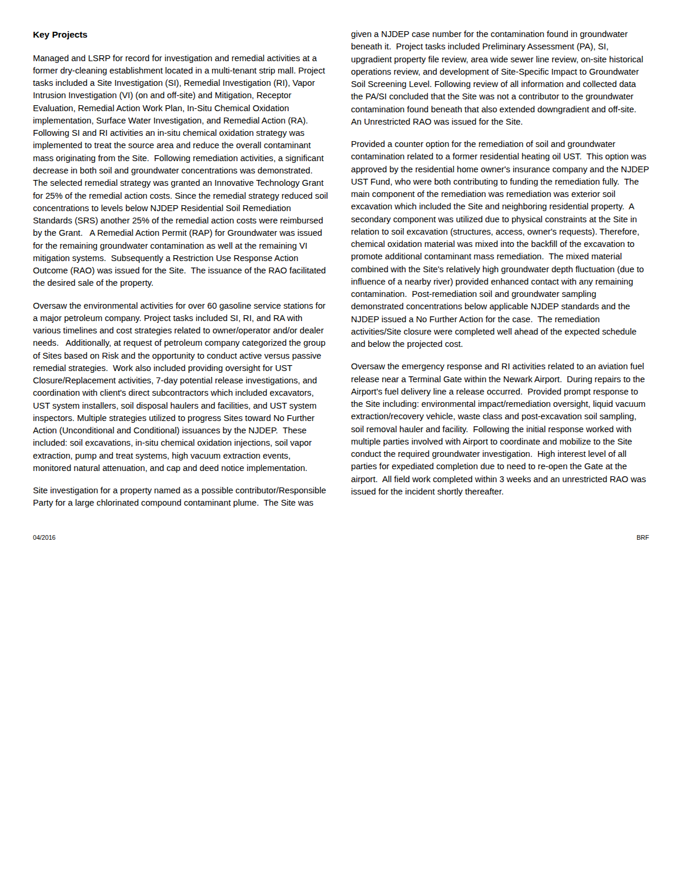Key Projects
Managed and LSRP for record for investigation and remedial activities at a former dry-cleaning establishment located in a multi-tenant strip mall. Project tasks included a Site Investigation (SI), Remedial Investigation (RI), Vapor Intrusion Investigation (VI) (on and off-site) and Mitigation, Receptor Evaluation, Remedial Action Work Plan, In-Situ Chemical Oxidation implementation, Surface Water Investigation, and Remedial Action (RA). Following SI and RI activities an in-situ chemical oxidation strategy was implemented to treat the source area and reduce the overall contaminant mass originating from the Site. Following remediation activities, a significant decrease in both soil and groundwater concentrations was demonstrated. The selected remedial strategy was granted an Innovative Technology Grant for 25% of the remedial action costs. Since the remedial strategy reduced soil concentrations to levels below NJDEP Residential Soil Remediation Standards (SRS) another 25% of the remedial action costs were reimbursed by the Grant. A Remedial Action Permit (RAP) for Groundwater was issued for the remaining groundwater contamination as well at the remaining VI mitigation systems. Subsequently a Restriction Use Response Action Outcome (RAO) was issued for the Site. The issuance of the RAO facilitated the desired sale of the property.
Oversaw the environmental activities for over 60 gasoline service stations for a major petroleum company. Project tasks included SI, RI, and RA with various timelines and cost strategies related to owner/operator and/or dealer needs. Additionally, at request of petroleum company categorized the group of Sites based on Risk and the opportunity to conduct active versus passive remedial strategies. Work also included providing oversight for UST Closure/Replacement activities, 7-day potential release investigations, and coordination with client's direct subcontractors which included excavators, UST system installers, soil disposal haulers and facilities, and UST system inspectors. Multiple strategies utilized to progress Sites toward No Further Action (Unconditional and Conditional) issuances by the NJDEP. These included: soil excavations, in-situ chemical oxidation injections, soil vapor extraction, pump and treat systems, high vacuum extraction events, monitored natural attenuation, and cap and deed notice implementation.
Site investigation for a property named as a possible contributor/Responsible Party for a large chlorinated compound contaminant plume. The Site was given a NJDEP case number for the contamination found in groundwater beneath it. Project tasks included Preliminary Assessment (PA), SI, upgradient property file review, area wide sewer line review, on-site historical operations review, and development of Site-Specific Impact to Groundwater Soil Screening Level. Following review of all information and collected data the PA/SI concluded that the Site was not a contributor to the groundwater contamination found beneath that also extended downgradient and off-site. An Unrestricted RAO was issued for the Site.
Provided a counter option for the remediation of soil and groundwater contamination related to a former residential heating oil UST. This option was approved by the residential home owner's insurance company and the NJDEP UST Fund, who were both contributing to funding the remediation fully. The main component of the remediation was remediation was exterior soil excavation which included the Site and neighboring residential property. A secondary component was utilized due to physical constraints at the Site in relation to soil excavation (structures, access, owner's requests). Therefore, chemical oxidation material was mixed into the backfill of the excavation to promote additional contaminant mass remediation. The mixed material combined with the Site's relatively high groundwater depth fluctuation (due to influence of a nearby river) provided enhanced contact with any remaining contamination. Post-remediation soil and groundwater sampling demonstrated concentrations below applicable NJDEP standards and the NJDEP issued a No Further Action for the case. The remediation activities/Site closure were completed well ahead of the expected schedule and below the projected cost.
Oversaw the emergency response and RI activities related to an aviation fuel release near a Terminal Gate within the Newark Airport. During repairs to the Airport's fuel delivery line a release occurred. Provided prompt response to the Site including: environmental impact/remediation oversight, liquid vacuum extraction/recovery vehicle, waste class and post-excavation soil sampling, soil removal hauler and facility. Following the initial response worked with multiple parties involved with Airport to coordinate and mobilize to the Site conduct the required groundwater investigation. High interest level of all parties for expediated completion due to need to re-open the Gate at the airport. All field work completed within 3 weeks and an unrestricted RAO was issued for the incident shortly thereafter.
04/2016 BRF